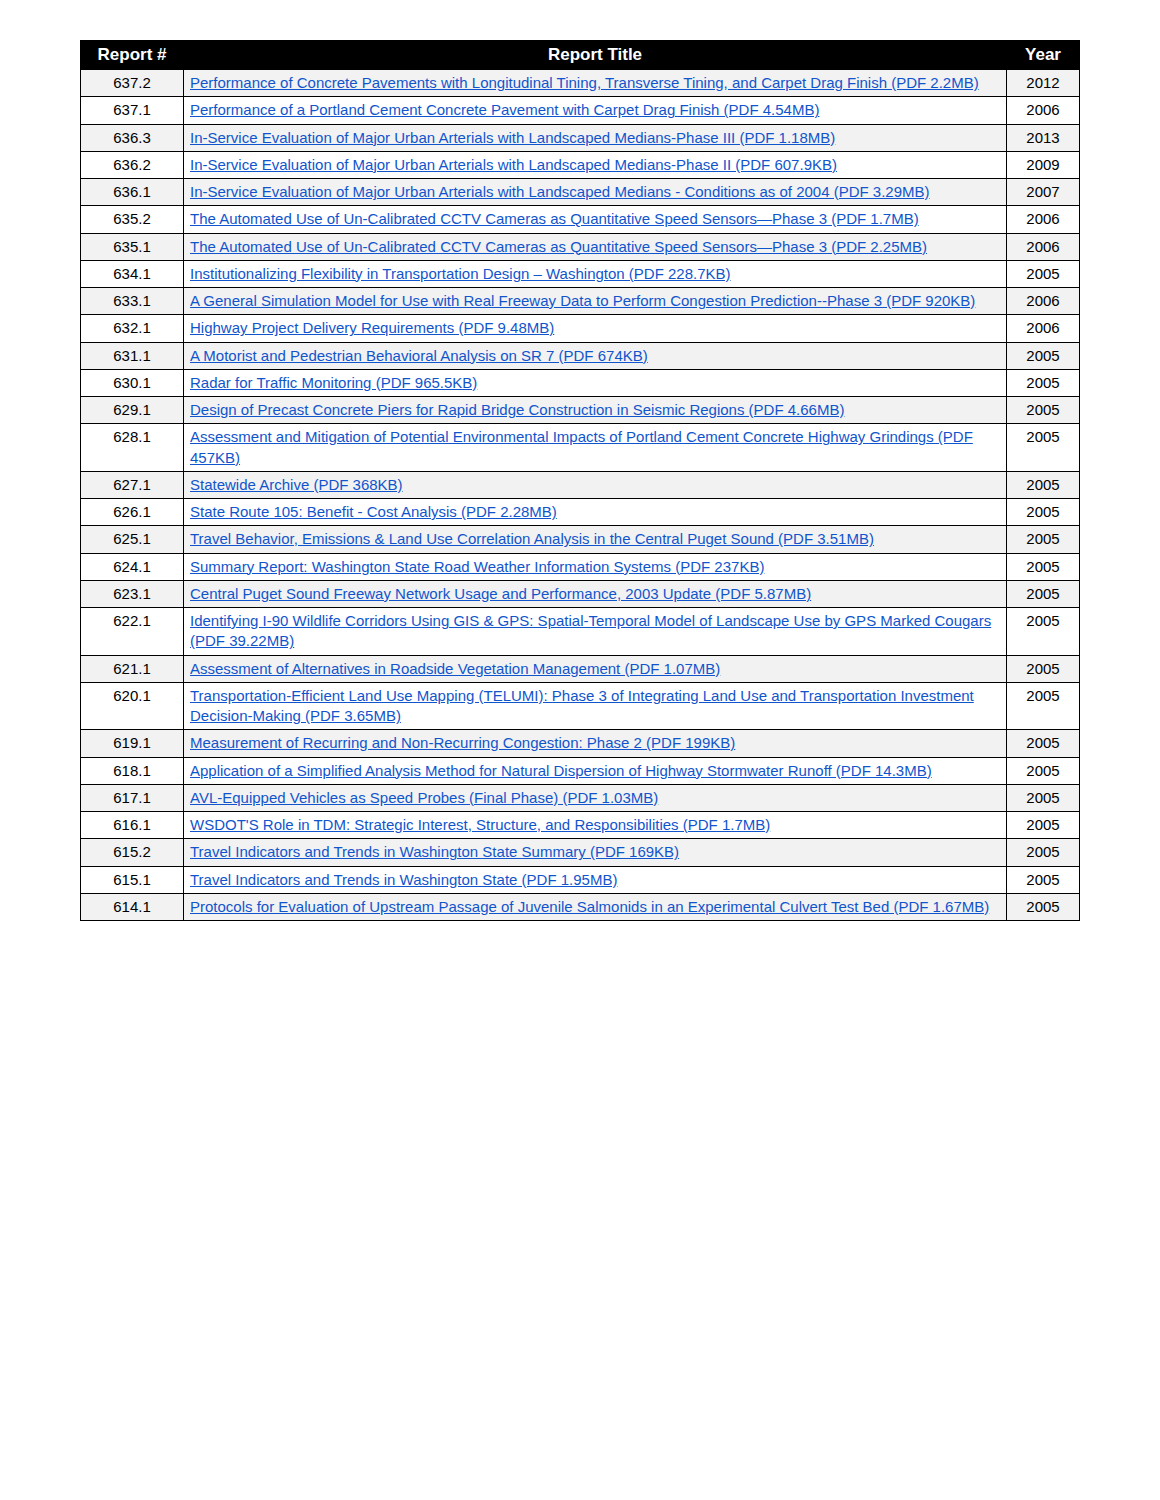| Report # | Report Title | Year |
| --- | --- | --- |
| 637.2 | Performance of Concrete Pavements with Longitudinal Tining, Transverse Tining, and Carpet Drag Finish (PDF 2.2MB) | 2012 |
| 637.1 | Performance of a Portland Cement Concrete Pavement with Carpet Drag Finish (PDF 4.54MB) | 2006 |
| 636.3 | In-Service Evaluation of Major Urban Arterials with Landscaped Medians-Phase III (PDF 1.18MB) | 2013 |
| 636.2 | In-Service Evaluation of Major Urban Arterials with Landscaped Medians-Phase II (PDF 607.9KB) | 2009 |
| 636.1 | In-Service Evaluation of Major Urban Arterials with Landscaped Medians - Conditions as of 2004 (PDF 3.29MB) | 2007 |
| 635.2 | The Automated Use of Un-Calibrated CCTV Cameras as Quantitative Speed Sensors—Phase 3 (PDF 1.7MB) | 2006 |
| 635.1 | The Automated Use of Un-Calibrated CCTV Cameras as Quantitative Speed Sensors—Phase 3 (PDF 2.25MB) | 2006 |
| 634.1 | Institutionalizing Flexibility in Transportation Design – Washington (PDF 228.7KB) | 2005 |
| 633.1 | A General Simulation Model for Use with Real Freeway Data to Perform Congestion Prediction--Phase 3 (PDF 920KB) | 2006 |
| 632.1 | Highway Project Delivery Requirements (PDF 9.48MB) | 2006 |
| 631.1 | A Motorist and Pedestrian Behavioral Analysis on SR 7 (PDF 674KB) | 2005 |
| 630.1 | Radar for Traffic Monitoring (PDF 965.5KB) | 2005 |
| 629.1 | Design of Precast Concrete Piers for Rapid Bridge Construction in Seismic Regions (PDF 4.66MB) | 2005 |
| 628.1 | Assessment and Mitigation of Potential Environmental Impacts of Portland Cement Concrete Highway Grindings (PDF 457KB) | 2005 |
| 627.1 | Statewide Archive (PDF 368KB) | 2005 |
| 626.1 | State Route 105: Benefit - Cost Analysis (PDF 2.28MB) | 2005 |
| 625.1 | Travel Behavior, Emissions & Land Use Correlation Analysis in the Central Puget Sound (PDF 3.51MB) | 2005 |
| 624.1 | Summary Report: Washington State Road Weather Information Systems (PDF 237KB) | 2005 |
| 623.1 | Central Puget Sound Freeway Network Usage and Performance, 2003 Update (PDF 5.87MB) | 2005 |
| 622.1 | Identifying I-90 Wildlife Corridors Using GIS & GPS: Spatial-Temporal Model of Landscape Use by GPS Marked Cougars (PDF 39.22MB) | 2005 |
| 621.1 | Assessment of Alternatives in Roadside Vegetation Management (PDF 1.07MB) | 2005 |
| 620.1 | Transportation-Efficient Land Use Mapping (TELUMI): Phase 3 of Integrating Land Use and Transportation Investment Decision-Making (PDF 3.65MB) | 2005 |
| 619.1 | Measurement of Recurring and Non-Recurring Congestion: Phase 2 (PDF 199KB) | 2005 |
| 618.1 | Application of a Simplified Analysis Method for Natural Dispersion of Highway Stormwater Runoff (PDF 14.3MB) | 2005 |
| 617.1 | AVL-Equipped Vehicles as Speed Probes (Final Phase) (PDF 1.03MB) | 2005 |
| 616.1 | WSDOT'S Role in TDM: Strategic Interest, Structure, and Responsibilities (PDF 1.7MB) | 2005 |
| 615.2 | Travel Indicators and Trends in Washington State Summary (PDF 169KB) | 2005 |
| 615.1 | Travel Indicators and Trends in Washington State (PDF 1.95MB) | 2005 |
| 614.1 | Protocols for Evaluation of Upstream Passage of Juvenile Salmonids in an Experimental Culvert Test Bed (PDF 1.67MB) | 2005 |